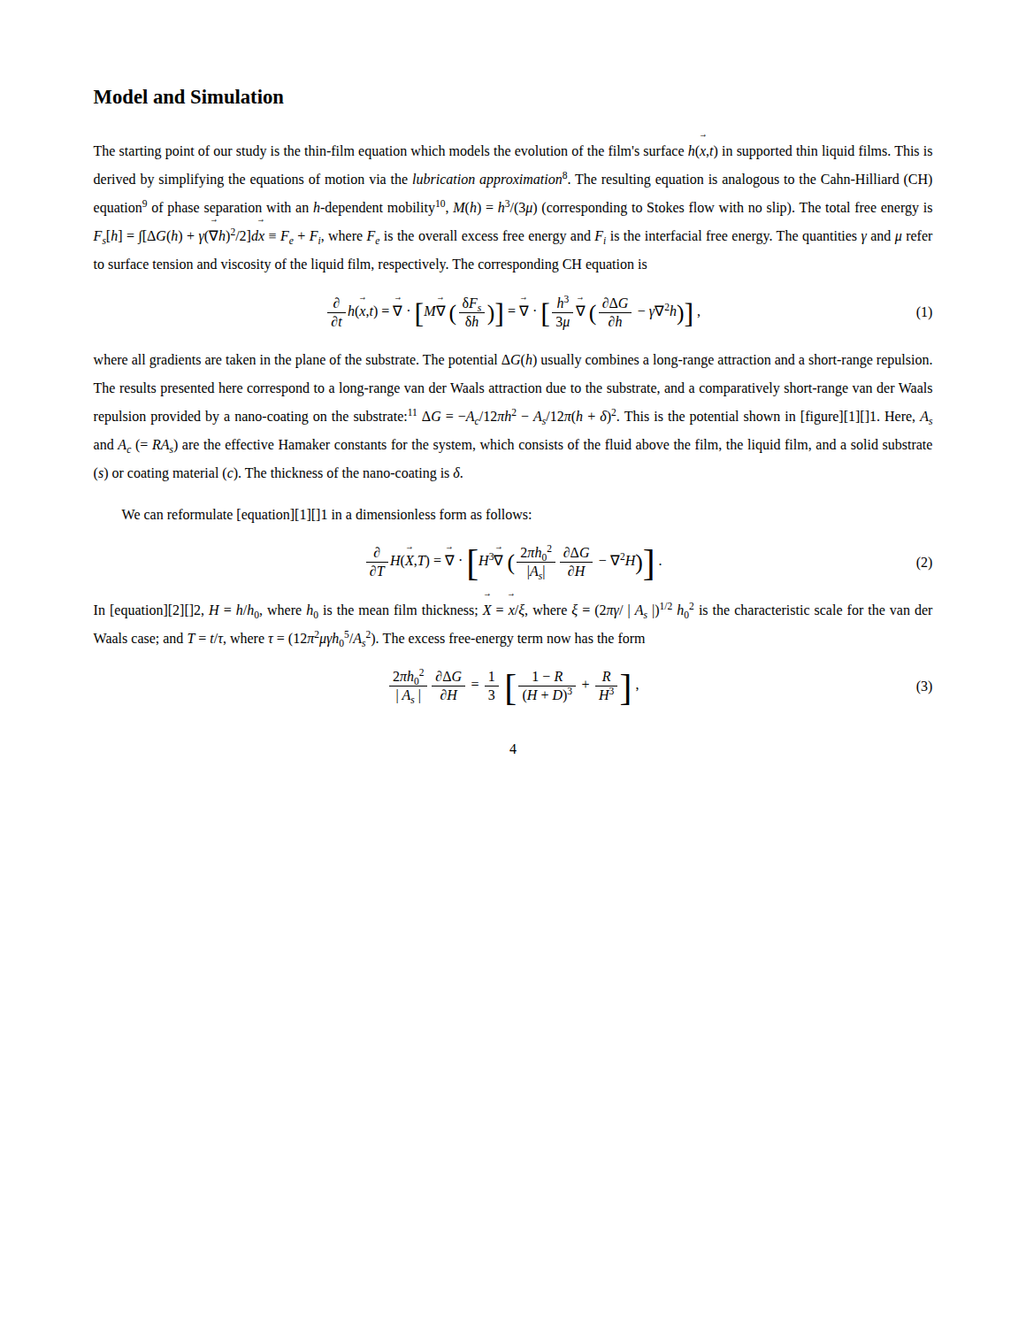Model and Simulation
The starting point of our study is the thin-film equation which models the evolution of the film's surface h(x,t) in supported thin liquid films. This is derived by simplifying the equations of motion via the lubrication approximation8. The resulting equation is analogous to the Cahn-Hilliard (CH) equation9 of phase separation with an h-dependent mobility10, M(h) = h3/(3μ) (corresponding to Stokes flow with no slip). The total free energy is Fs[h] = ∫[ΔG(h) + γ(∇h)2/2]dx ≡ Fe + Fi, where Fe is the overall excess free energy and Fi is the interfacial free energy. The quantities γ and μ refer to surface tension and viscosity of the liquid film, respectively. The corresponding CH equation is
∂∂t h(x,t) = ∇ · [M∇ (δFs δh)] = ∇ · [h33μ∇ (∂ΔG∂h − γ∇2h)] , (1)
where all gradients are taken in the plane of the substrate. The potential ΔG(h) usually combines a long-range attraction and a short-range repulsion. The results presented here correspond to a long-range van der Waals attraction due to the substrate, and a comparatively short-range van der Waals repulsion provided by a nano-coating on the substrate:11 ΔG = −Ac/12πh2 − As/12π(h + δ)2. This is the potential shown in [figure][1][]1. Here, As and Ac (= RAs) are the effective Hamaker constants for the system, which consists of the fluid above the film, the liquid film, and a solid substrate (s) or coating material (c). The thickness of the nano-coating is δ.
We can reformulate [equation][1][]1 in a dimensionless form as follows:
∂∂T H(X,T) = ∇ · [H3∇ (2πh02|As|∂ΔG∂H − ∇2H)] . (2)
In [equation][2][]2, H = h/h0, where h0 is the mean film thickness; X = x/ξ, where ξ = (2πγ/ | As |)1/2 h02 is the characteristic scale for the van der Waals case; and T = t/τ, where τ = (12π2μγh05/As2). The excess free-energy term now has the form
2πh02| As |∂ΔG∂H = 13 [1 − R(H + D)3 + RH3] , (3)
4